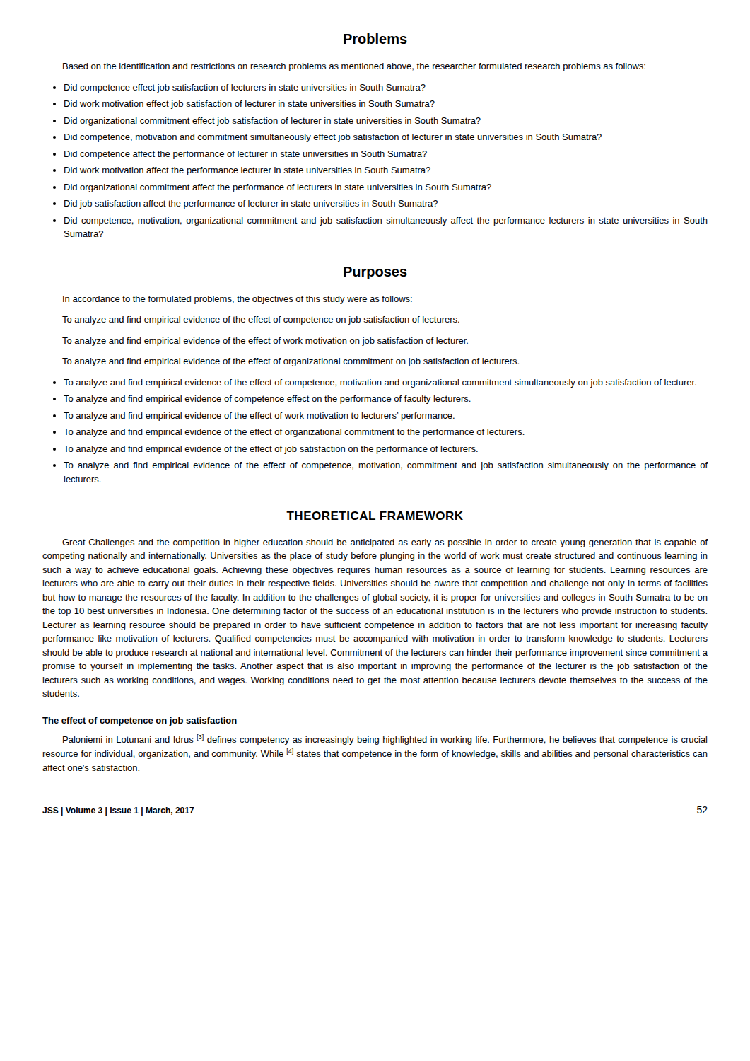Problems
Based on the identification and restrictions on research problems as mentioned above, the researcher formulated research problems as follows:
Did competence effect job satisfaction of lecturers in state universities in South Sumatra?
Did work motivation effect job satisfaction of lecturer in state universities in South Sumatra?
Did organizational commitment effect job satisfaction of lecturer in state universities in South Sumatra?
Did competence, motivation and commitment simultaneously effect job satisfaction of lecturer in state universities in South Sumatra?
Did competence affect the performance of lecturer in state universities in South Sumatra?
Did work motivation affect the performance lecturer in state universities in South Sumatra?
Did organizational commitment affect the performance of lecturers in state universities in South Sumatra?
Did job satisfaction affect the performance of lecturer in state universities in South Sumatra?
Did competence, motivation, organizational commitment and job satisfaction simultaneously affect the performance lecturers in state universities in South Sumatra?
Purposes
In accordance to the formulated problems, the objectives of this study were as follows:
To analyze and find empirical evidence of the effect of competence on job satisfaction of lecturers.
To analyze and find empirical evidence of the effect of work motivation on job satisfaction of lecturer.
To analyze and find empirical evidence of the effect of organizational commitment on job satisfaction of lecturers.
To analyze and find empirical evidence of the effect of competence, motivation and organizational commitment simultaneously on job satisfaction of lecturer.
To analyze and find empirical evidence of competence effect on the performance of faculty lecturers.
To analyze and find empirical evidence of the effect of work motivation to lecturers’ performance.
To analyze and find empirical evidence of the effect of organizational commitment to the performance of lecturers.
To analyze and find empirical evidence of the effect of job satisfaction on the performance of lecturers.
To analyze and find empirical evidence of the effect of competence, motivation, commitment and job satisfaction simultaneously on the performance of lecturers.
THEORETICAL FRAMEWORK
Great Challenges and the competition in higher education should be anticipated as early as possible in order to create young generation that is capable of competing nationally and internationally. Universities as the place of study before plunging in the world of work must create structured and continuous learning in such a way to achieve educational goals. Achieving these objectives requires human resources as a source of learning for students. Learning resources are lecturers who are able to carry out their duties in their respective fields. Universities should be aware that competition and challenge not only in terms of facilities but how to manage the resources of the faculty. In addition to the challenges of global society, it is proper for universities and colleges in South Sumatra to be on the top 10 best universities in Indonesia. One determining factor of the success of an educational institution is in the lecturers who provide instruction to students. Lecturer as learning resource should be prepared in order to have sufficient competence in addition to factors that are not less important for increasing faculty performance like motivation of lecturers. Qualified competencies must be accompanied with motivation in order to transform knowledge to students. Lecturers should be able to produce research at national and international level. Commitment of the lecturers can hinder their performance improvement since commitment a promise to yourself in implementing the tasks. Another aspect that is also important in improving the performance of the lecturer is the job satisfaction of the lecturers such as working conditions, and wages. Working conditions need to get the most attention because lecturers devote themselves to the success of the students.
The effect of competence on job satisfaction
Paloniemi in Lotunani and Idrus [3] defines competency as increasingly being highlighted in working life. Furthermore, he believes that competence is crucial resource for individual, organization, and community. While [4] states that competence in the form of knowledge, skills and abilities and personal characteristics can affect one's satisfaction.
JSS | Volume 3 | Issue 1 | March, 2017
52